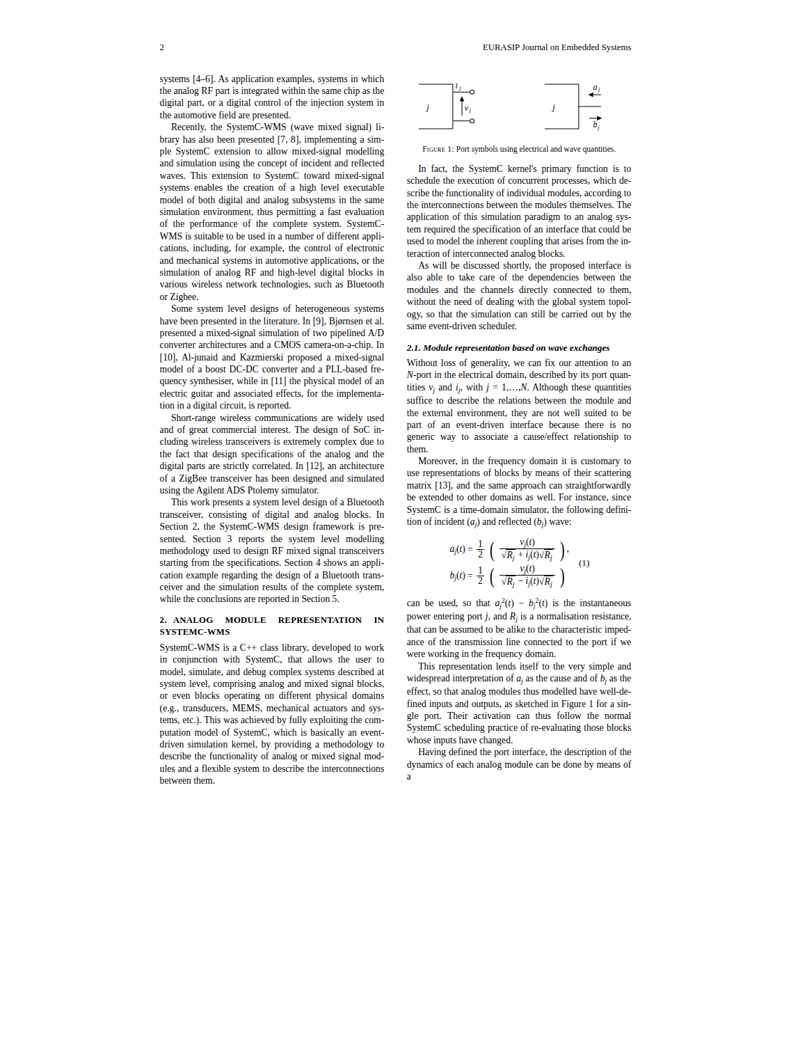2 EURASIP Journal on Embedded Systems
systems [4–6]. As application examples, systems in which the analog RF part is integrated within the same chip as the digital part, or a digital control of the injection system in the automotive field are presented.
Recently, the SystemC-WMS (wave mixed signal) library has also been presented [7, 8], implementing a simple SystemC extension to allow mixed-signal modelling and simulation using the concept of incident and reflected waves. This extension to SystemC toward mixed-signal systems enables the creation of a high level executable model of both digital and analog subsystems in the same simulation environment, thus permitting a fast evaluation of the performance of the complete system. SystemC-WMS is suitable to be used in a number of different applications, including, for example, the control of electronic and mechanical systems in automotive applications, or the simulation of analog RF and high-level digital blocks in various wireless network technologies, such as Bluetooth or Zigbee.
Some system level designs of heterogeneous systems have been presented in the literature. In [9], Bjørnsen et al. presented a mixed-signal simulation of two pipelined A/D converter architectures and a CMOS camera-on-a-chip. In [10], Al-junaid and Kazmierski proposed a mixed-signal model of a boost DC-DC converter and a PLL-based frequency synthesiser, while in [11] the physical model of an electric guitar and associated effects, for the implementation in a digital circuit, is reported.
Short-range wireless communications are widely used and of great commercial interest. The design of SoC including wireless transceivers is extremely complex due to the fact that design specifications of the analog and the digital parts are strictly correlated. In [12], an architecture of a ZigBee transceiver has been designed and simulated using the Agilent ADS Ptolemy simulator.
This work presents a system level design of a Bluetooth transceiver, consisting of digital and analog blocks. In Section 2, the SystemC-WMS design framework is presented. Section 3 reports the system level modelling methodology used to design RF mixed signal transceivers starting from the specifications. Section 4 shows an application example regarding the design of a Bluetooth transceiver and the simulation results of the complete system, while the conclusions are reported in Section 5.
2. ANALOG MODULE REPRESENTATION IN SYSTEMC-WMS
SystemC-WMS is a C++ class library, developed to work in conjunction with SystemC, that allows the user to model, simulate, and debug complex systems described at system level, comprising analog and mixed signal blocks, or even blocks operating on different physical domains (e.g., transducers, MEMS, mechanical actuators and systems, etc.). This was achieved by fully exploiting the computation model of SystemC, which is basically an event-driven simulation kernel, by providing a methodology to describe the functionality of analog or mixed signal modules and a flexible system to describe the interconnections between them.
j i j v j j a j b j
Figure 1: Port symbols using electrical and wave quantities.
In fact, the SystemC kernel's primary function is to schedule the execution of concurrent processes, which describe the functionality of individual modules, according to the interconnections between the modules themselves. The application of this simulation paradigm to an analog system required the specification of an interface that could be used to model the inherent coupling that arises from the interaction of interconnected analog blocks.
As will be discussed shortly, the proposed interface is also able to take care of the dependencies between the modules and the channels directly connected to them, without the need of dealing with the global system topology, so that the simulation can still be carried out by the same event-driven scheduler.
2.1. Module representation based on wave exchanges
Without loss of generality, we can fix our attention to an N-port in the electrical domain, described by its port quantities vj and ij, with j = 1,…,N. Although these quantities suffice to describe the relations between the module and the external environment, they are not well suited to be part of an event-driven interface because there is no generic way to associate a cause/effect relationship to them.
Moreover, in the frequency domain it is customary to use representations of blocks by means of their scattering matrix [13], and the same approach can straightforwardly be extended to other domains as well. For instance, since SystemC is a time-domain simulator, the following definition of incident (aj) and reflected (bj) wave:
| a j ( t ) | = | 1 2 ( v j ( t ) √ R j + i j ( t ) √ R j ) , |
| b j ( t ) | = | 1 2 ( v j ( t ) √ R j − i j ( t ) √ R j ) |
(1)
can be used, so that aj 2(t) − bj 2(t) is the instantaneous power entering port j, and Rj is a normalisation resistance, that can be assumed to be alike to the characteristic impedance of the transmission line connected to the port if we were working in the frequency domain.
This representation lends itself to the very simple and widespread interpretation of aj as the cause and of bj as the effect, so that analog modules thus modelled have well-defined inputs and outputs, as sketched in Figure 1 for a single port. Their activation can thus follow the normal SystemC scheduling practice of re-evaluating those blocks whose inputs have changed.
Having defined the port interface, the description of the dynamics of each analog module can be done by means of a